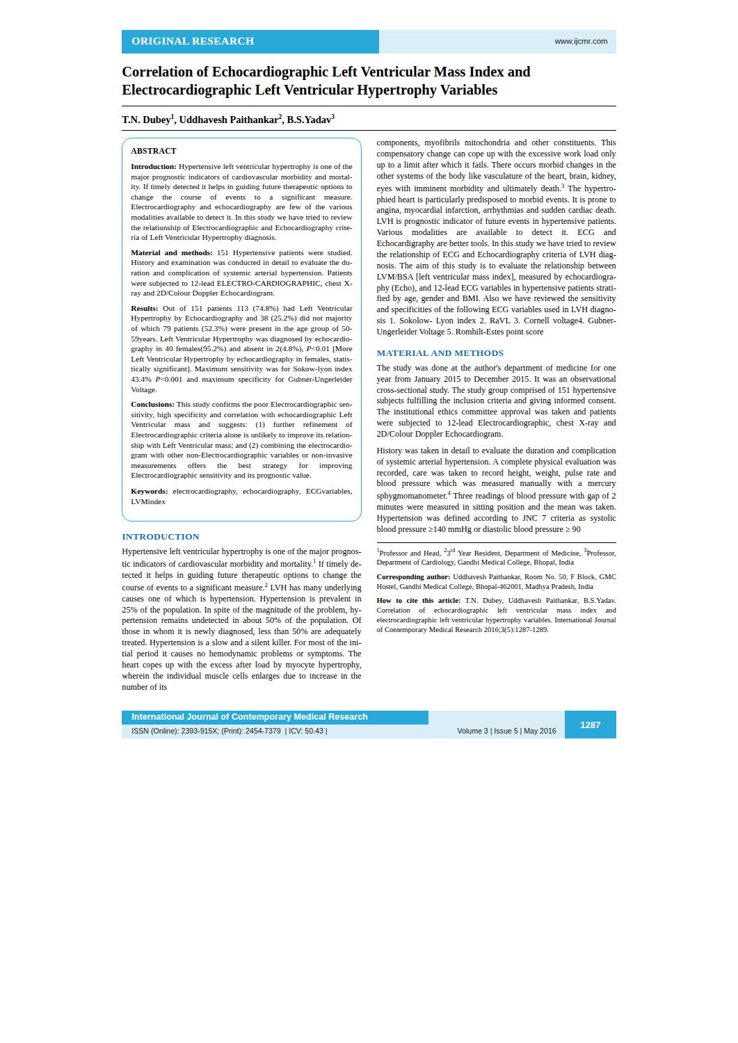ORIGINAL RESEARCH
www.ijcmr.com
Correlation of Echocardiographic Left Ventricular Mass Index and Electrocardiographic Left Ventricular Hypertrophy Variables
T.N. Dubey1, Uddhavesh Paithankar2, B.S.Yadav3
ABSTRACT
Introduction: Hypertensive left ventricular hypertrophy is one of the major prognostic indicators of cardiovascular morbidity and mortality. If timely detected it helps in guiding future therapeutic options to change the course of events to a significant measure. Electrocardiography and echocardiography are few of the various modalities available to detect it. In this study we have tried to review the relationship of Electrocardiographic and Echocardiography criteria of Left Ventricular Hypertrophy diagnosis.
Material and methods: 151 Hypertensive patients were studied. History and examination was conducted in detail to evaluate the duration and complication of systemic arterial hypertension. Patients were subjected to 12-lead ELECTRO-CARDIOGRAPHIC, chest X-ray and 2D/Colour Doppler Echocardiogram.
Results: Out of 151 patients 113 (74.8%) had Left Ventricular Hypertrophy by Echocardiography and 38 (25.2%) did not majority of which 79 patients (52.3%) were present in the age group of 50- 59years. Left Ventricular Hypertrophy was diagnosed by echocardiography in 40 females(95.2%) and absent in 2(4.8%), P<0.01 [More Left Ventricular Hypertrophy by echocardiography in females, statistically significant]. Maximum sensitivity was for Sokow-lyon index 43.4% P<0.001 and maximum specificity for Gubner-Ungerleider Voltage.
Conclusions: This study confirms the poor Electrocardiographic sensitivity, high specificity and correlation with echocardiographic Left Ventricular mass and suggests: (1) further refinement of Electrocardiographic criteria alone is unlikely to improve its relationship with Left Ventricular mass; and (2) combining the electrocardiogram with other non-Electrocardiographic variables or non-invasive measurements offers the best strategy for improving Electrocardiographic sensitivity and its prognostic value.
Keywords: electrocardiography, echocardiography, ECGvariables, LVMindex
INTRODUCTION
Hypertensive left ventricular hypertrophy is one of the major prognostic indicators of cardiovascular morbidity and mortality.1 If timely detected it helps in guiding future therapeutic options to change the course of events to a significant measure.2 LVH has many underlying causes one of which is hypertension. Hypertension is prevalent in 25% of the population. In spite of the magnitude of the problem, hypertension remains undetected in about 50% of the population. Of those in whom it is newly diagnosed, less than 50% are adequately treated. Hypertension is a slow and a silent killer. For most of the initial period it causes no hemodynamic problems or symptoms. The heart copes up with the excess after load by myocyte hypertrophy, wherein the individual muscle cells enlarges due to increase in the number of its
components, myofibrils mitochondria and other constituents. This compensatory change can cope up with the excessive work load only up to a limit after which it fails. There occurs morbid changes in the other systems of the body like vasculature of the heart, brain, kidney, eyes with imminent morbidity and ultimately death.3 The hypertrophied heart is particularly predisposed to morbid events. It is prone to angina, myocardial infarction, arrhythmias and sudden cardiac death. LVH is prognostic indicator of future events in hypertensive patients. Various modalities are available to detect it. ECG and Echocardigraphy are better tools. In this study we have tried to review the relationship of ECG and Echocardiography criteria of LVH diagnosis. The aim of this study is to evaluate the relationship between LVM/BSA [left ventricular mass index], measured by echocardiography (Echo), and 12-lead ECG variables in hypertensive patients stratified by age, gender and BMI. Also we have reviewed the sensitivity and specificities of the following ECG variables used in LVH diagnosis 1. Sokolow- Lyon index 2. RaVL 3. Cornell voltage4. Gubner-Ungerleider Voltage 5. Romhilt-Estes point score
MATERIAL AND METHODS
The study was done at the author's department of medicine for one year from January 2015 to December 2015. It was an observational cross-sectional study. The study group comprised of 151 hypertensive subjects fulfilling the inclusion criteria and giving informed consent. The institutional ethics committee approval was taken and patients were subjected to 12-lead Electrocardiographic, chest X-ray and 2D/Colour Doppler Echocardiogram.
History was taken in detail to evaluate the duration and complication of systemic arterial hypertension. A complete physical evaluation was recorded, care was taken to record height, weight, pulse rate and blood pressure which was measured manually with a mercury sphygmomanometer.4 Three readings of blood pressure with gap of 2 minutes were measured in sitting position and the mean was taken. Hypertension was defined according to JNC 7 criteria as systolic blood pressure ≥140 mmHg or diastolic blood pressure ≥ 90
1Professor and Head, 23rd Year Resident, Department of Medicine, 3Professor, Department of Cardiology, Gandhi Medical College, Bhopal, India
Corresponding author: Uddhavesh Paithankar, Room No. 50, F Block, GMC Hostel, Gandhi Medical College, Bhopal-462001, Madhya Pradesh, India
How to cite this article: T.N. Dubey, Uddhavesh Paithankar, B.S.Yadav. Correlation of echocardiographic left ventricular mass index and electrocardiographic left ventricular hypertrophy variables. International Journal of Contemporary Medical Research 2016;3(5):1287-1289.
International Journal of Contemporary Medical Research
ISSN (Online): 2393-915X; (Print): 2454-7379 | ICV: 50.43 |
Volume 3 | Issue 5 | May 2016
1287